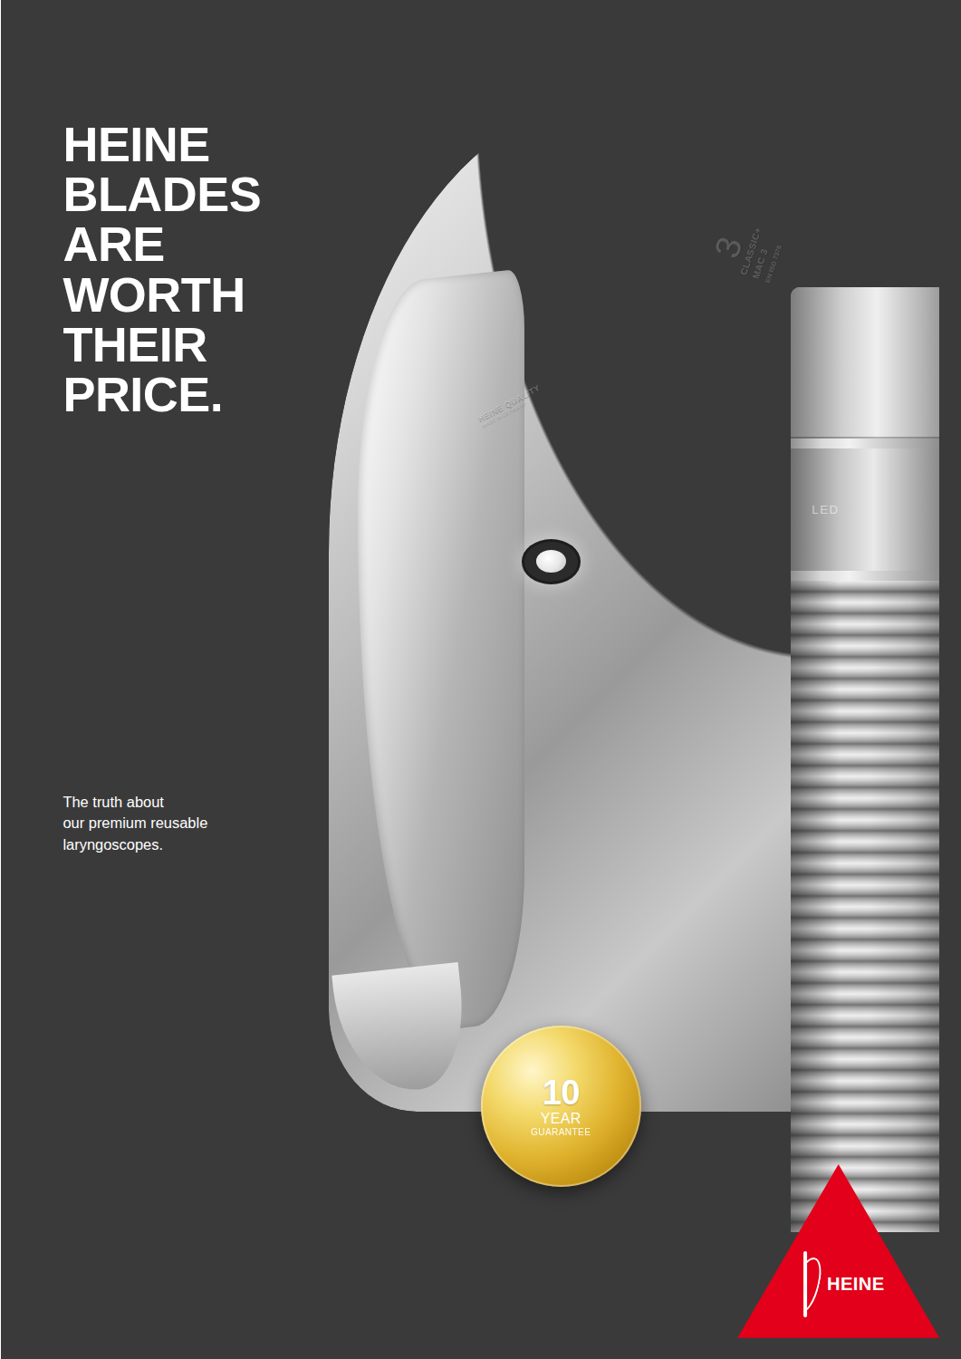Heine Blades Are Worth Their Price.
The truth about
our premium reusable
laryngoscopes.
HEINE QUALITY MADE IN GERMANY
Classic+
Mac 3
EN ISO 7376
3
LED
10
YEAR
GUARANTEE
HEINE